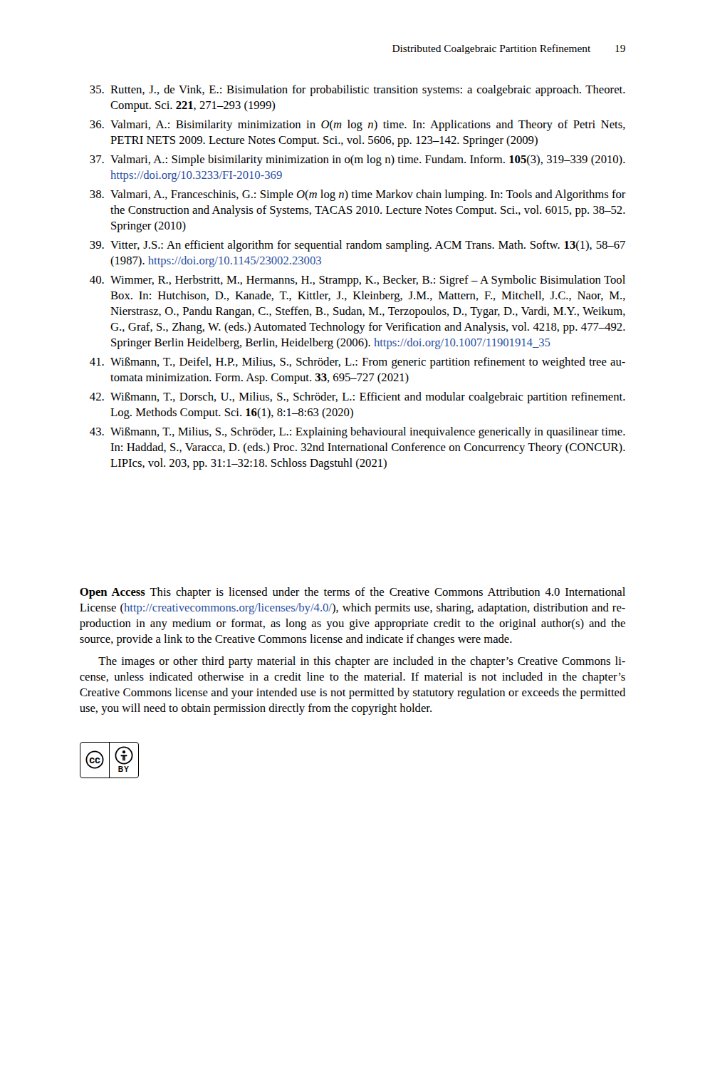Distributed Coalgebraic Partition Refinement 19
Rutten, J., de Vink, E.: Bisimulation for probabilistic transition systems: a coalgebraic approach. Theoret. Comput. Sci. 221, 271–293 (1999)
Valmari, A.: Bisimilarity minimization in O(m log n) time. In: Applications and Theory of Petri Nets, PETRI NETS 2009. Lecture Notes Comput. Sci., vol. 5606, pp. 123–142. Springer (2009)
Valmari, A.: Simple bisimilarity minimization in o(m log n) time. Fundam. Inform. 105(3), 319–339 (2010). https://doi.org/10.3233/FI-2010-369
Valmari, A., Franceschinis, G.: Simple O(m log n) time Markov chain lumping. In: Tools and Algorithms for the Construction and Analysis of Systems, TACAS 2010. Lecture Notes Comput. Sci., vol. 6015, pp. 38–52. Springer (2010)
Vitter, J.S.: An efficient algorithm for sequential random sampling. ACM Trans. Math. Softw. 13(1), 58–67 (1987). https://doi.org/10.1145/23002.23003
Wimmer, R., Herbstritt, M., Hermanns, H., Strampp, K., Becker, B.: Sigref – A Symbolic Bisimulation Tool Box. In: Hutchison, D., Kanade, T., Kittler, J., Kleinberg, J.M., Mattern, F., Mitchell, J.C., Naor, M., Nierstrasz, O., Pandu Rangan, C., Steffen, B., Sudan, M., Terzopoulos, D., Tygar, D., Vardi, M.Y., Weikum, G., Graf, S., Zhang, W. (eds.) Automated Technology for Verification and Analysis, vol. 4218, pp. 477–492. Springer Berlin Heidelberg, Berlin, Heidelberg (2006). https://doi.org/10.1007/11901914_35
Wißmann, T., Deifel, H.P., Milius, S., Schröder, L.: From generic partition refinement to weighted tree automata minimization. Form. Asp. Comput. 33, 695–727 (2021)
Wißmann, T., Dorsch, U., Milius, S., Schröder, L.: Efficient and modular coalgebraic partition refinement. Log. Methods Comput. Sci. 16(1), 8:1–8:63 (2020)
Wißmann, T., Milius, S., Schröder, L.: Explaining behavioural inequivalence generically in quasilinear time. In: Haddad, S., Varacca, D. (eds.) Proc. 32nd International Conference on Concurrency Theory (CONCUR). LIPIcs, vol. 203, pp. 31:1–32:18. Schloss Dagstuhl (2021)
Open Access This chapter is licensed under the terms of the Creative Commons Attribution 4.0 International License (http://creativecommons.org/licenses/by/4.0/), which permits use, sharing, adaptation, distribution and reproduction in any medium or format, as long as you give appropriate credit to the original author(s) and the source, provide a link to the Creative Commons license and indicate if changes were made.
The images or other third party material in this chapter are included in the chapter’s Creative Commons license, unless indicated otherwise in a credit line to the material. If material is not included in the chapter’s Creative Commons license and your intended use is not permitted by statutory regulation or exceeds the permitted use, you will need to obtain permission directly from the copyright holder.
cc BY